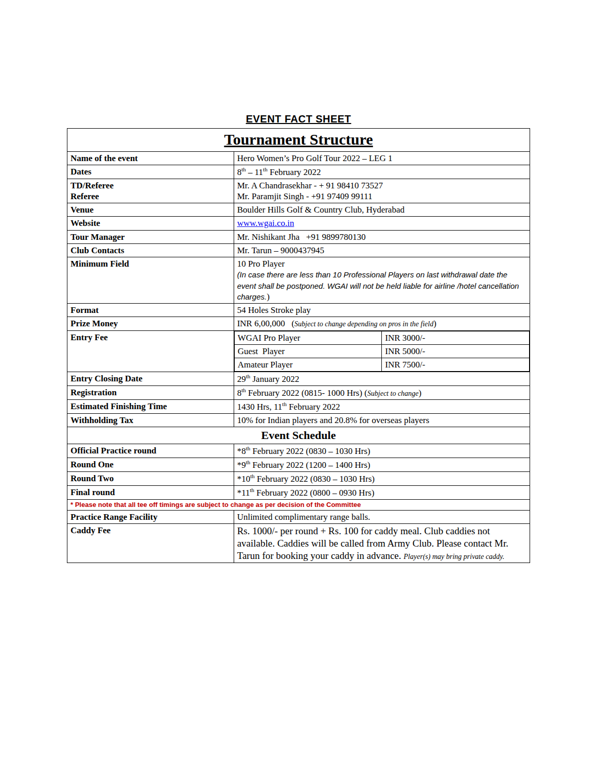EVENT FACT SHEET
| Tournament Structure |
| Name of the event | Hero Women’s Pro Golf Tour 2022 – LEG 1 |
| Dates | 8 th – 11 th February 2022 |
| TD/Referee Referee | Mr. A Chandrasekhar - + 91 98410 73527 Mr. Paramjit Singh - +91 97409 99111 |
| Venue | Boulder Hills Golf & Country Club, Hyderabad |
| Website | www.wgai.co.in |
| Tour Manager | Mr. Nishikant Jha +91 9899780130 |
| Club Contacts | Mr. Tarun – 9000437945 |
| Minimum Field | 10 Pro Player (In case there are less than 10 Professional Players on last withdrawal date the event shall be postponed. WGAI will not be held liable for airline /hotel cancellation charges. ) |
| Format | 54 Holes Stroke play |
| Prize Money | INR 6,00,000 ( Subject to change depending on pros in the field ) |
| Entry Fee | / WGAI Pro Player / INR 3000/- / / Guest Player / INR 5000/- / / Amateur Player / INR 7500/- / |
| Entry Closing Date | 29 th January 2022 |
| Registration | 8 th February 2022 (0815- 1000 Hrs) ( Subject to change ) |
| Estimated Finishing Time | 1430 Hrs, 11 th February 2022 |
| Withholding Tax | 10% for Indian players and 20.8% for overseas players |
| Event Schedule |
| Official Practice round | *8 th February 2022 (0830 – 1030 Hrs) |
| Round One | *9 th February 2022 (1200 – 1400 Hrs) |
| Round Two | *10 th February 2022 (0830 – 1030 Hrs) |
| Final round | *11 th February 2022 (0800 – 0930 Hrs) |
| * Please note that all tee off timings are subject to change as per decision of the Committee |
| Practice Range Facility | Unlimited complimentary range balls. |
| Caddy Fee | Rs. 1000/- per round + Rs. 100 for caddy meal. Club caddies not available. Caddies will be called from Army Club. Please contact Mr. Tarun for booking your caddy in advance. Player(s) may bring private caddy. |